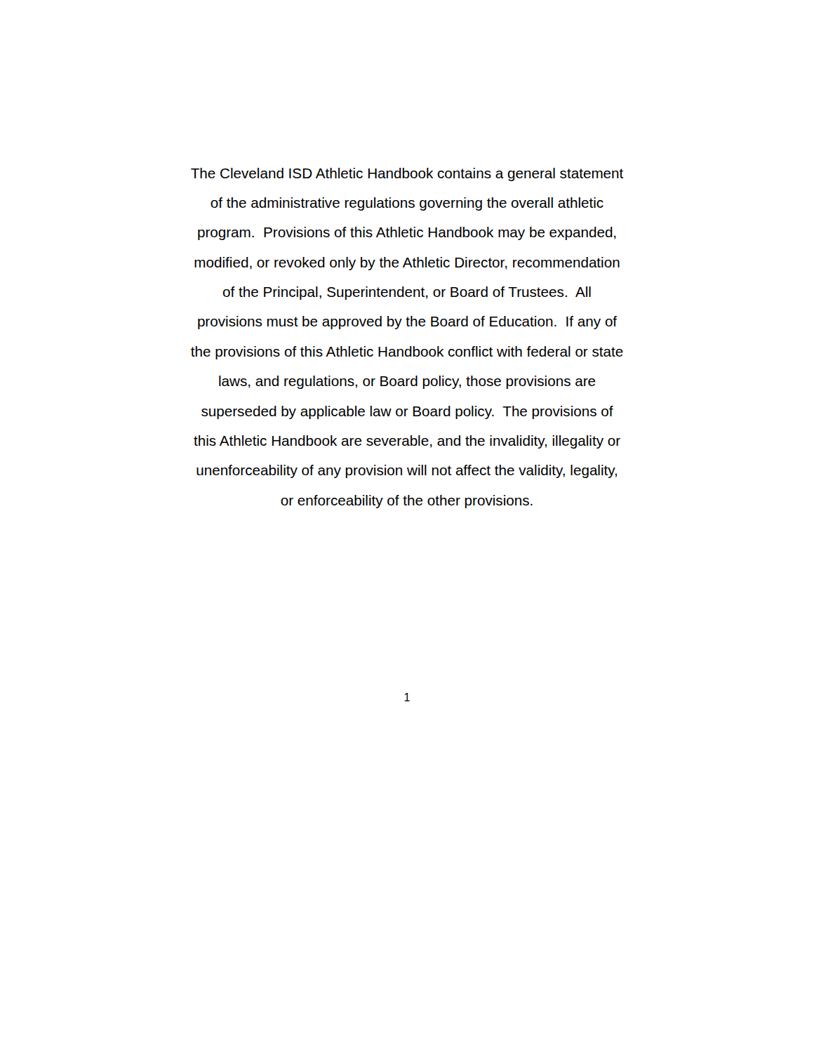The Cleveland ISD Athletic Handbook contains a general statement of the administrative regulations governing the overall athletic program. Provisions of this Athletic Handbook may be expanded, modified, or revoked only by the Athletic Director, recommendation of the Principal, Superintendent, or Board of Trustees. All provisions must be approved by the Board of Education. If any of the provisions of this Athletic Handbook conflict with federal or state laws, and regulations, or Board policy, those provisions are superseded by applicable law or Board policy. The provisions of this Athletic Handbook are severable, and the invalidity, illegality or unenforceability of any provision will not affect the validity, legality, or enforceability of the other provisions.
1